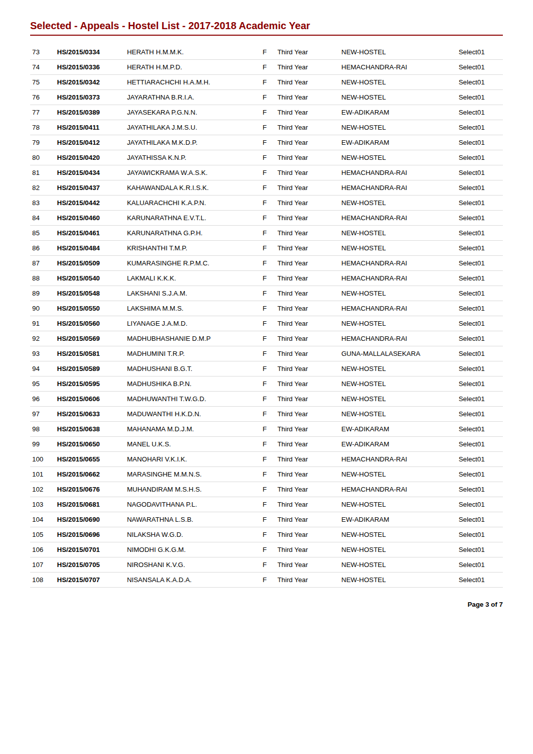Selected - Appeals - Hostel List - 2017-2018 Academic Year
| 73 | HS/2015/0334 | HERATH H.M.M.K. | F | Third Year | NEW-HOSTEL | Select01 |
| 74 | HS/2015/0336 | HERATH H.M.P.D. | F | Third Year | HEMACHANDRA-RAI | Select01 |
| 75 | HS/2015/0342 | HETTIARACHCHI H.A.M.H. | F | Third Year | NEW-HOSTEL | Select01 |
| 76 | HS/2015/0373 | JAYARATHNA B.R.I.A. | F | Third Year | NEW-HOSTEL | Select01 |
| 77 | HS/2015/0389 | JAYASEKARA P.G.N.N. | F | Third Year | EW-ADIKARAM | Select01 |
| 78 | HS/2015/0411 | JAYATHILAKA J.M.S.U. | F | Third Year | NEW-HOSTEL | Select01 |
| 79 | HS/2015/0412 | JAYATHILAKA M.K.D.P. | F | Third Year | EW-ADIKARAM | Select01 |
| 80 | HS/2015/0420 | JAYATHISSA K.N.P. | F | Third Year | NEW-HOSTEL | Select01 |
| 81 | HS/2015/0434 | JAYAWICKRAMA W.A.S.K. | F | Third Year | HEMACHANDRA-RAI | Select01 |
| 82 | HS/2015/0437 | KAHAWANDALA K.R.I.S.K. | F | Third Year | HEMACHANDRA-RAI | Select01 |
| 83 | HS/2015/0442 | KALUARACHCHI K.A.P.N. | F | Third Year | NEW-HOSTEL | Select01 |
| 84 | HS/2015/0460 | KARUNARATHNA E.V.T.L. | F | Third Year | HEMACHANDRA-RAI | Select01 |
| 85 | HS/2015/0461 | KARUNARATHNA G.P.H. | F | Third Year | NEW-HOSTEL | Select01 |
| 86 | HS/2015/0484 | KRISHANTHI T.M.P. | F | Third Year | NEW-HOSTEL | Select01 |
| 87 | HS/2015/0509 | KUMARASINGHE R.P.M.C. | F | Third Year | HEMACHANDRA-RAI | Select01 |
| 88 | HS/2015/0540 | LAKMALI K.K.K. | F | Third Year | HEMACHANDRA-RAI | Select01 |
| 89 | HS/2015/0548 | LAKSHANI S.J.A.M. | F | Third Year | NEW-HOSTEL | Select01 |
| 90 | HS/2015/0550 | LAKSHIMA M.M.S. | F | Third Year | HEMACHANDRA-RAI | Select01 |
| 91 | HS/2015/0560 | LIYANAGE J.A.M.D. | F | Third Year | NEW-HOSTEL | Select01 |
| 92 | HS/2015/0569 | MADHUBHASHANIE D.M.P | F | Third Year | HEMACHANDRA-RAI | Select01 |
| 93 | HS/2015/0581 | MADHUMINI T.R.P. | F | Third Year | GUNA-MALLALASEKARA | Select01 |
| 94 | HS/2015/0589 | MADHUSHANI B.G.T. | F | Third Year | NEW-HOSTEL | Select01 |
| 95 | HS/2015/0595 | MADHUSHIKA B.P.N. | F | Third Year | NEW-HOSTEL | Select01 |
| 96 | HS/2015/0606 | MADHUWANTHI T.W.G.D. | F | Third Year | NEW-HOSTEL | Select01 |
| 97 | HS/2015/0633 | MADUWANTHI H.K.D.N. | F | Third Year | NEW-HOSTEL | Select01 |
| 98 | HS/2015/0638 | MAHANAMA M.D.J.M. | F | Third Year | EW-ADIKARAM | Select01 |
| 99 | HS/2015/0650 | MANEL U.K.S. | F | Third Year | EW-ADIKARAM | Select01 |
| 100 | HS/2015/0655 | MANOHARI V.K.I.K. | F | Third Year | HEMACHANDRA-RAI | Select01 |
| 101 | HS/2015/0662 | MARASINGHE M.M.N.S. | F | Third Year | NEW-HOSTEL | Select01 |
| 102 | HS/2015/0676 | MUHANDIRAM M.S.H.S. | F | Third Year | HEMACHANDRA-RAI | Select01 |
| 103 | HS/2015/0681 | NAGODAVITHANA P.L. | F | Third Year | NEW-HOSTEL | Select01 |
| 104 | HS/2015/0690 | NAWARATHNA L.S.B. | F | Third Year | EW-ADIKARAM | Select01 |
| 105 | HS/2015/0696 | NILAKSHA W.G.D. | F | Third Year | NEW-HOSTEL | Select01 |
| 106 | HS/2015/0701 | NIMODHI G.K.G.M. | F | Third Year | NEW-HOSTEL | Select01 |
| 107 | HS/2015/0705 | NIROSHANI K.V.G. | F | Third Year | NEW-HOSTEL | Select01 |
| 108 | HS/2015/0707 | NISANSALA K.A.D.A. | F | Third Year | NEW-HOSTEL | Select01 |
Page 3 of 7